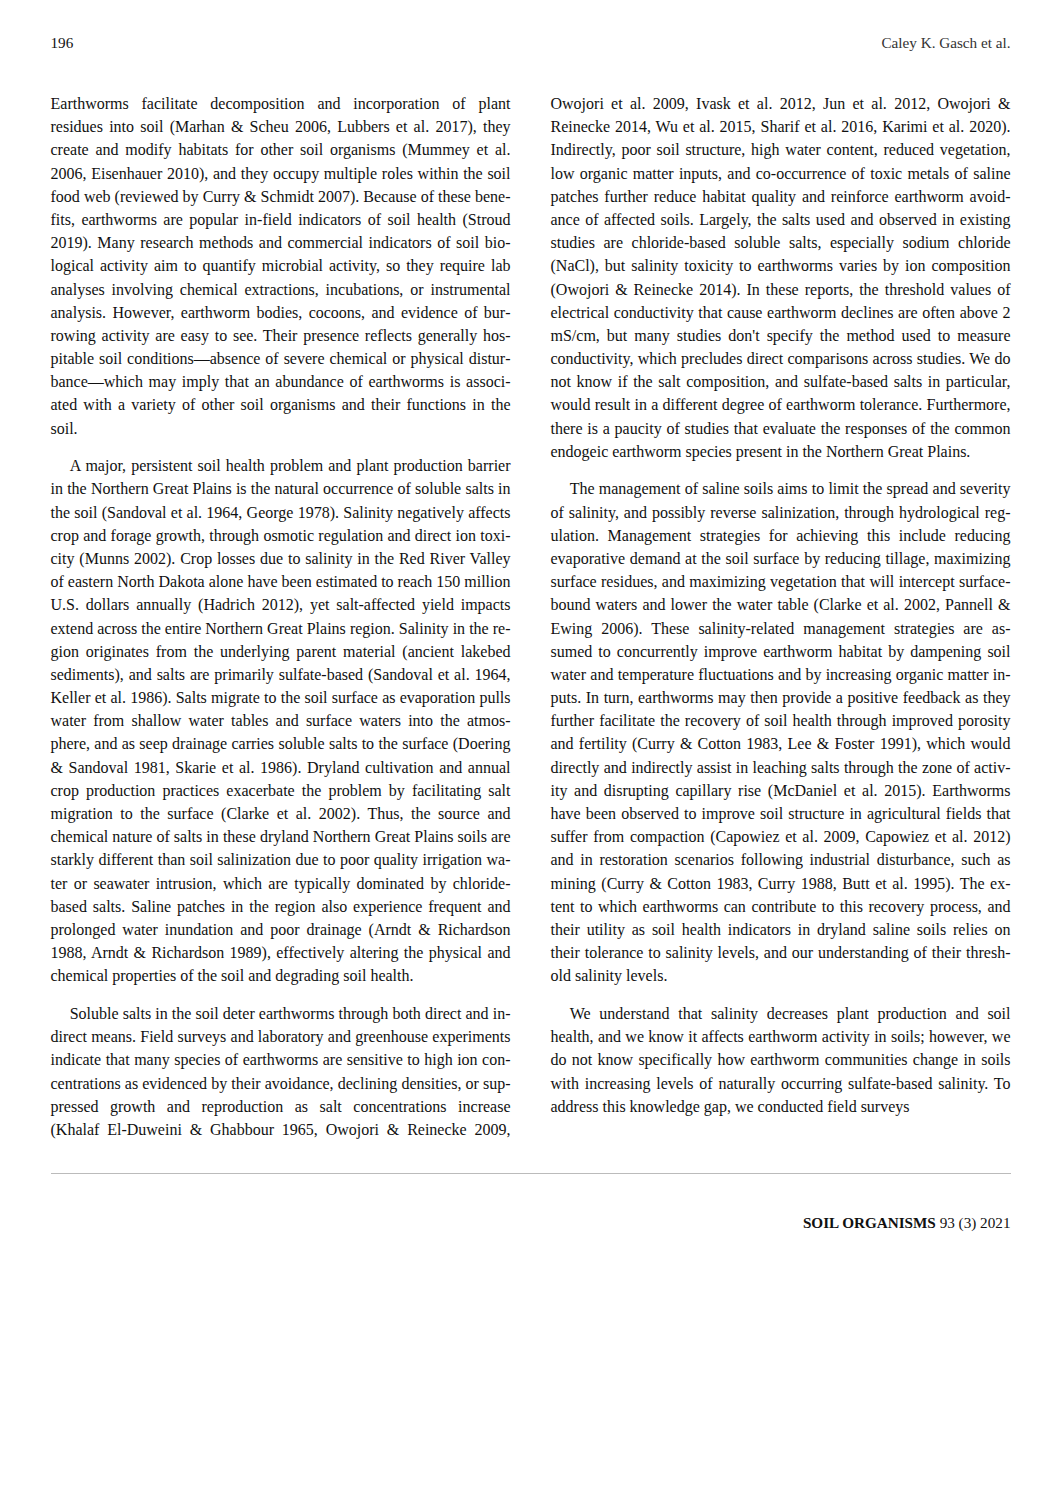196 Caley K. Gasch et al.
Earthworms facilitate decomposition and incorporation of plant residues into soil (Marhan & Scheu 2006, Lubbers et al. 2017), they create and modify habitats for other soil organisms (Mummey et al. 2006, Eisenhauer 2010), and they occupy multiple roles within the soil food web (reviewed by Curry & Schmidt 2007). Because of these benefits, earthworms are popular in-field indicators of soil health (Stroud 2019). Many research methods and commercial indicators of soil biological activity aim to quantify microbial activity, so they require lab analyses involving chemical extractions, incubations, or instrumental analysis. However, earthworm bodies, cocoons, and evidence of burrowing activity are easy to see. Their presence reflects generally hospitable soil conditions—absence of severe chemical or physical disturbance—which may imply that an abundance of earthworms is associated with a variety of other soil organisms and their functions in the soil.
A major, persistent soil health problem and plant production barrier in the Northern Great Plains is the natural occurrence of soluble salts in the soil (Sandoval et al. 1964, George 1978). Salinity negatively affects crop and forage growth, through osmotic regulation and direct ion toxicity (Munns 2002). Crop losses due to salinity in the Red River Valley of eastern North Dakota alone have been estimated to reach 150 million U.S. dollars annually (Hadrich 2012), yet salt-affected yield impacts extend across the entire Northern Great Plains region. Salinity in the region originates from the underlying parent material (ancient lakebed sediments), and salts are primarily sulfate-based (Sandoval et al. 1964, Keller et al. 1986). Salts migrate to the soil surface as evaporation pulls water from shallow water tables and surface waters into the atmosphere, and as seep drainage carries soluble salts to the surface (Doering & Sandoval 1981, Skarie et al. 1986). Dryland cultivation and annual crop production practices exacerbate the problem by facilitating salt migration to the surface (Clarke et al. 2002). Thus, the source and chemical nature of salts in these dryland Northern Great Plains soils are starkly different than soil salinization due to poor quality irrigation water or seawater intrusion, which are typically dominated by chloride-based salts. Saline patches in the region also experience frequent and prolonged water inundation and poor drainage (Arndt & Richardson 1988, Arndt & Richardson 1989), effectively altering the physical and chemical properties of the soil and degrading soil health.
Soluble salts in the soil deter earthworms through both direct and indirect means. Field surveys and laboratory and greenhouse experiments indicate that many species of earthworms are sensitive to high ion concentrations as evidenced by their avoidance, declining densities, or suppressed growth and reproduction as salt concentrations increase (Khalaf El-Duweini & Ghabbour 1965, Owojori & Reinecke 2009, Owojori et al. 2009, Ivask et al. 2012, Jun et al. 2012, Owojori & Reinecke 2014, Wu et al. 2015, Sharif et al. 2016, Karimi et al. 2020). Indirectly, poor soil structure, high water content, reduced vegetation, low organic matter inputs, and co-occurrence of toxic metals of saline patches further reduce habitat quality and reinforce earthworm avoidance of affected soils. Largely, the salts used and observed in existing studies are chloride-based soluble salts, especially sodium chloride (NaCl), but salinity toxicity to earthworms varies by ion composition (Owojori & Reinecke 2014). In these reports, the threshold values of electrical conductivity that cause earthworm declines are often above 2 mS/cm, but many studies don't specify the method used to measure conductivity, which precludes direct comparisons across studies. We do not know if the salt composition, and sulfate-based salts in particular, would result in a different degree of earthworm tolerance. Furthermore, there is a paucity of studies that evaluate the responses of the common endogeic earthworm species present in the Northern Great Plains.
The management of saline soils aims to limit the spread and severity of salinity, and possibly reverse salinization, through hydrological regulation. Management strategies for achieving this include reducing evaporative demand at the soil surface by reducing tillage, maximizing surface residues, and maximizing vegetation that will intercept surface-bound waters and lower the water table (Clarke et al. 2002, Pannell & Ewing 2006). These salinity-related management strategies are assumed to concurrently improve earthworm habitat by dampening soil water and temperature fluctuations and by increasing organic matter inputs. In turn, earthworms may then provide a positive feedback as they further facilitate the recovery of soil health through improved porosity and fertility (Curry & Cotton 1983, Lee & Foster 1991), which would directly and indirectly assist in leaching salts through the zone of activity and disrupting capillary rise (McDaniel et al. 2015). Earthworms have been observed to improve soil structure in agricultural fields that suffer from compaction (Capowiez et al. 2009, Capowiez et al. 2012) and in restoration scenarios following industrial disturbance, such as mining (Curry & Cotton 1983, Curry 1988, Butt et al. 1995). The extent to which earthworms can contribute to this recovery process, and their utility as soil health indicators in dryland saline soils relies on their tolerance to salinity levels, and our understanding of their threshold salinity levels.
We understand that salinity decreases plant production and soil health, and we know it affects earthworm activity in soils; however, we do not know specifically how earthworm communities change in soils with increasing levels of naturally occurring sulfate-based salinity. To address this knowledge gap, we conducted field surveys
SOIL ORGANISMS 93 (3) 2021